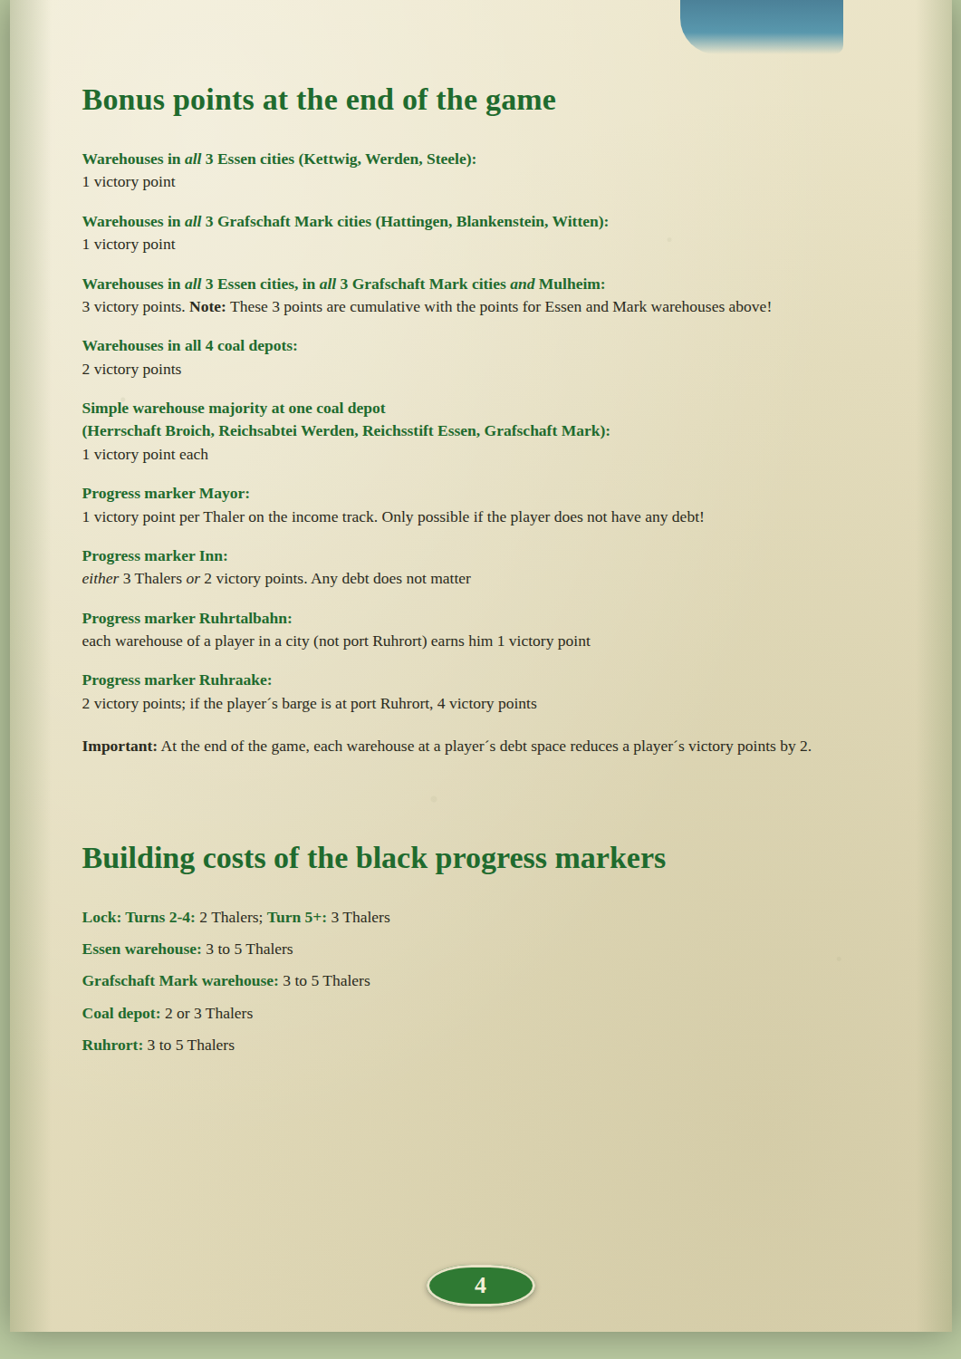Bonus points at the end of the game
Warehouses in all 3 Essen cities (Kettwig, Werden, Steele):
1 victory point
Warehouses in all 3 Grafschaft Mark cities (Hattingen, Blankenstein, Witten):
1 victory point
Warehouses in all 3 Essen cities, in all 3 Grafschaft Mark cities and Mulheim:
3 victory points. Note: These 3 points are cumulative with the points for Essen and Mark warehouses above!
Warehouses in all 4 coal depots:
2 victory points
Simple warehouse majority at one coal depot
(Herrschaft Broich, Reichsabtei Werden, Reichsstift Essen, Grafschaft Mark):
1 victory point each
Progress marker Mayor:
1 victory point per Thaler on the income track. Only possible if the player does not have any debt!
Progress marker Inn:
either 3 Thalers or 2 victory points. Any debt does not matter
Progress marker Ruhrtalbahn:
each warehouse of a player in a city (not port Ruhrort) earns him 1 victory point
Progress marker Ruhraake:
2 victory points; if the player´s barge is at port Ruhrort, 4 victory points
Important: At the end of the game, each warehouse at a player´s debt space reduces a player´s victory points by 2.
Building costs of the black progress markers
Lock: Turns 2-4: 2 Thalers; Turn 5+: 3 Thalers
Essen warehouse: 3 to 5 Thalers
Grafschaft Mark warehouse: 3 to 5 Thalers
Coal depot: 2 or 3 Thalers
Ruhrort: 3 to 5 Thalers
4